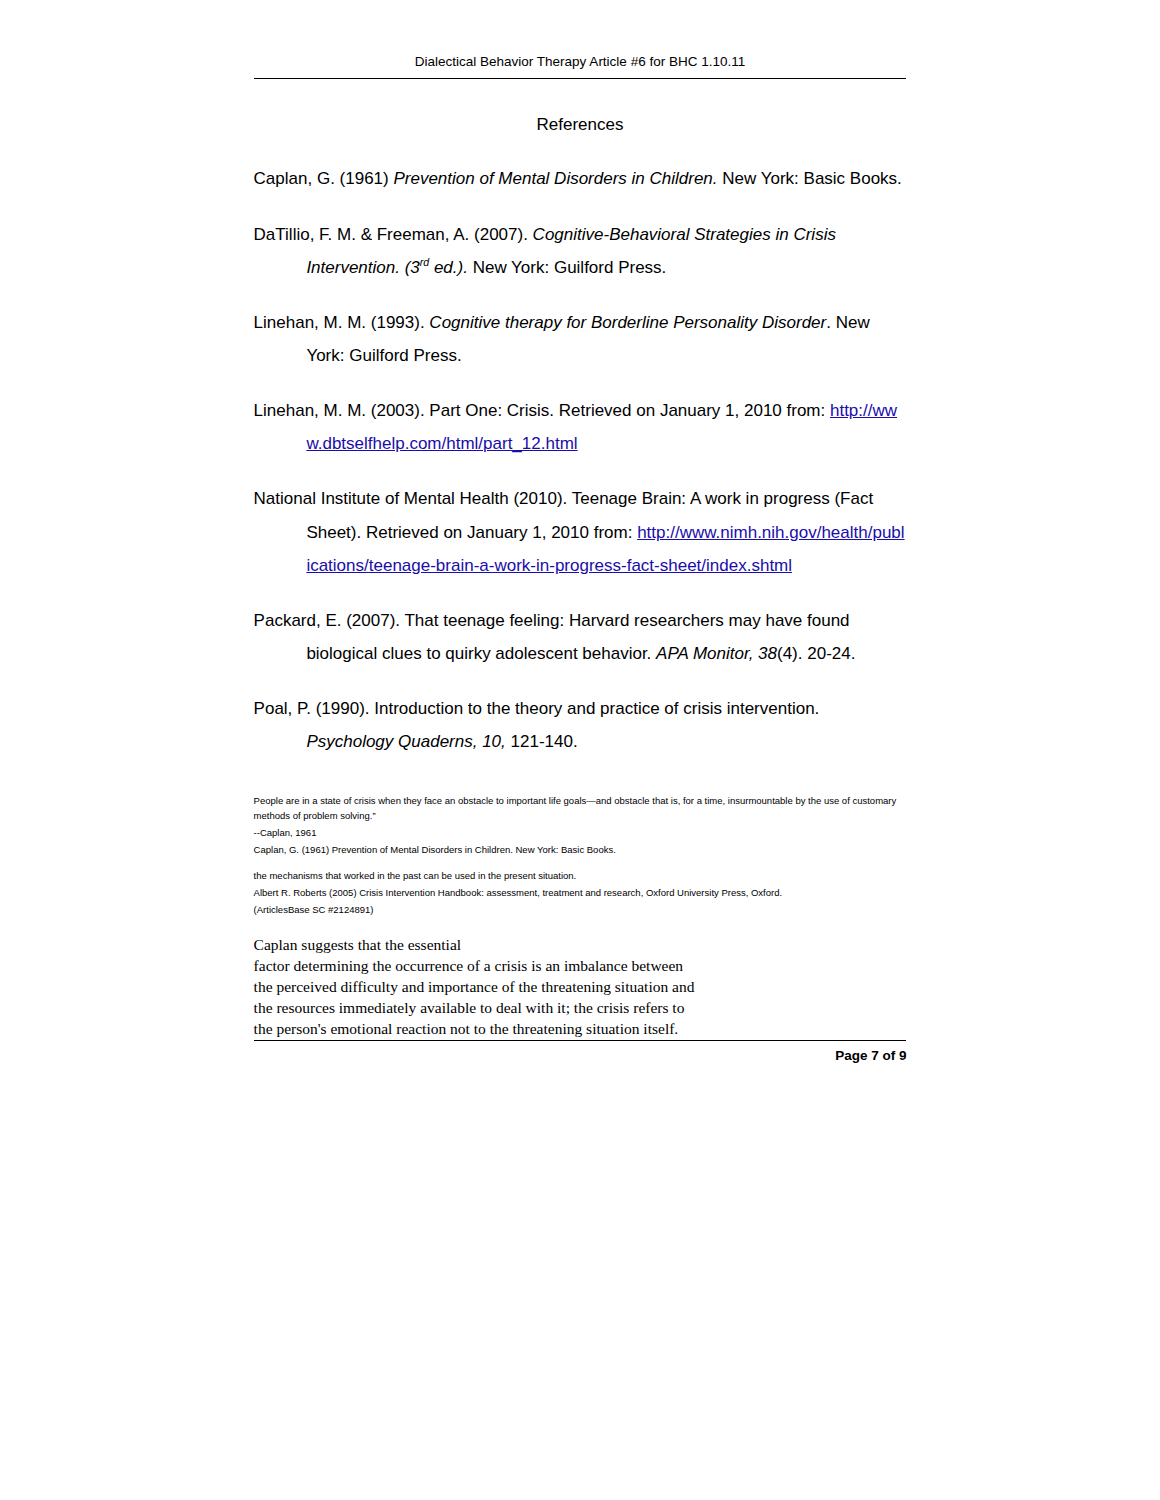Dialectical Behavior Therapy Article #6 for BHC 1.10.11
References
Caplan, G. (1961) Prevention of Mental Disorders in Children. New York: Basic Books.
DaTillio, F. M. & Freeman, A. (2007). Cognitive-Behavioral Strategies in Crisis Intervention. (3rd ed.). New York: Guilford Press.
Linehan, M. M. (1993). Cognitive therapy for Borderline Personality Disorder. New York: Guilford Press.
Linehan, M. M. (2003). Part One: Crisis. Retrieved on January 1, 2010 from: http://www.dbtselfhelp.com/html/part_12.html
National Institute of Mental Health (2010). Teenage Brain: A work in progress (Fact Sheet). Retrieved on January 1, 2010 from: http://www.nimh.nih.gov/health/publications/teenage-brain-a-work-in-progress-fact-sheet/index.shtml
Packard, E. (2007). That teenage feeling: Harvard researchers may have found biological clues to quirky adolescent behavior. APA Monitor, 38(4). 20-24.
Poal, P. (1990). Introduction to the theory and practice of crisis intervention. Psychology Quaderns, 10, 121-140.
People are in a state of crisis when they face an obstacle to important life goals—and obstacle that is, for a time, insurmountable by the use of customary methods of problem solving.”
--Caplan, 1961
Caplan, G. (1961) Prevention of Mental Disorders in Children. New York: Basic Books.
the mechanisms that worked in the past can be used in the present situation.
Albert R. Roberts (2005) Crisis Intervention Handbook: assessment, treatment and research, Oxford University Press, Oxford.
(ArticlesBase SC #2124891)
Caplan suggests that the essential
factor determining the occurrence of a crisis is an imbalance between
the perceived difficulty and importance of the threatening situation and
the resources immediately available to deal with it; the crisis refers to
the person's emotional reaction not to the threatening situation itself.
Page 7 of 9